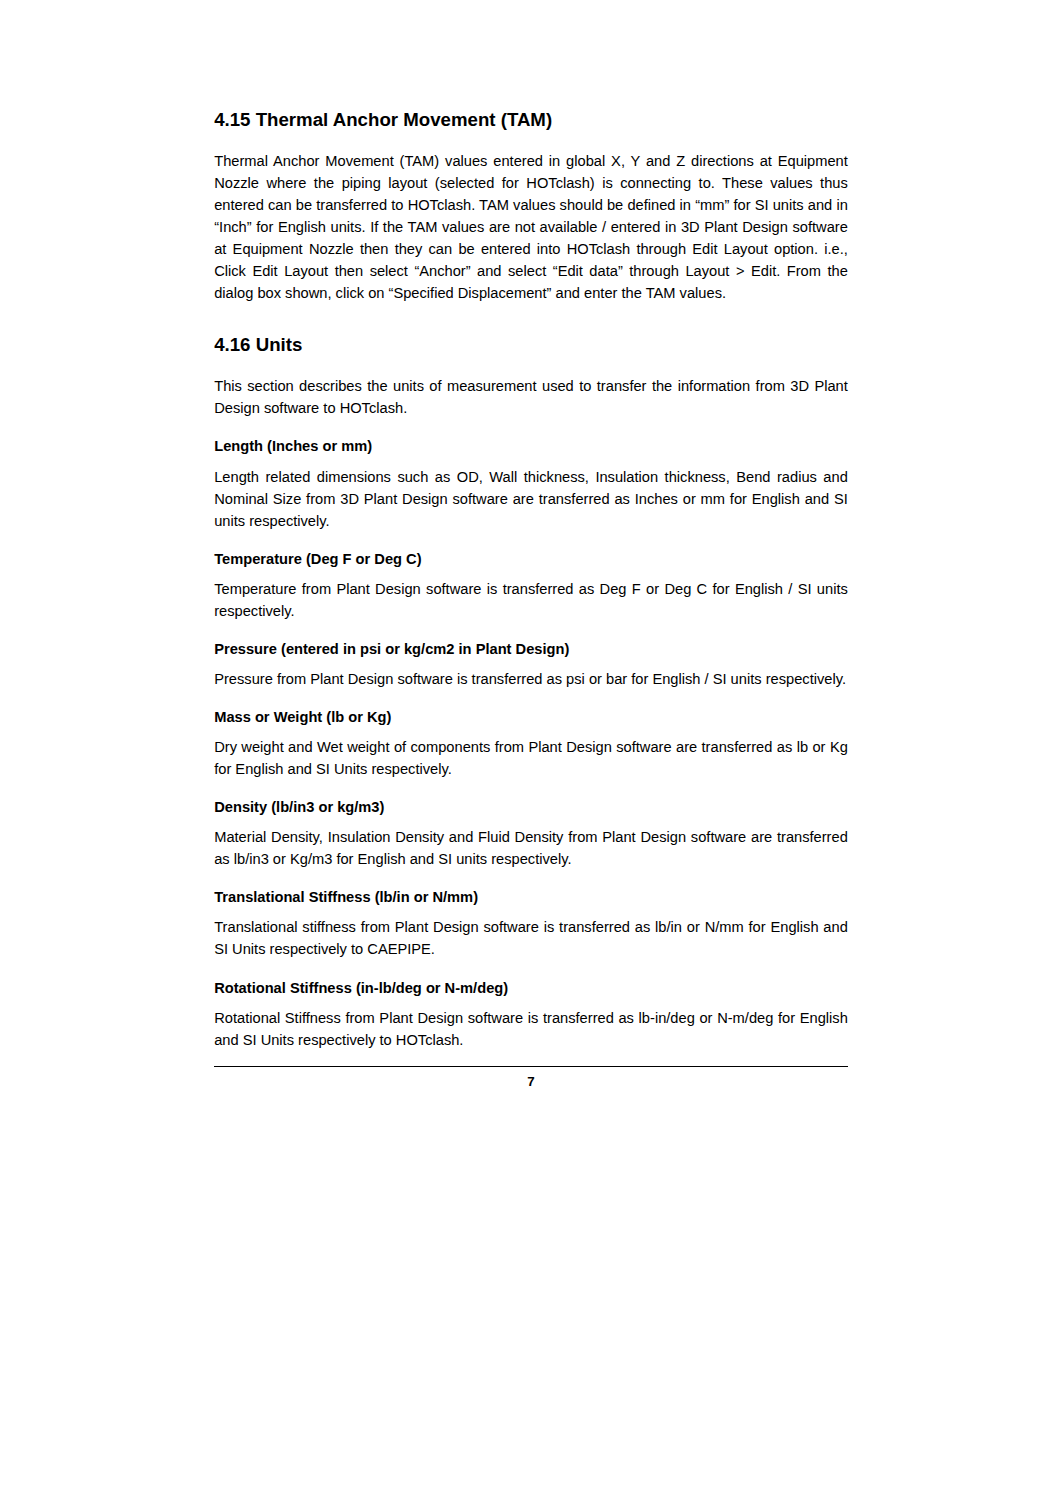4.15 Thermal Anchor Movement (TAM)
Thermal Anchor Movement (TAM) values entered in global X, Y and Z directions at Equipment Nozzle where the piping layout (selected for HOTclash) is connecting to. These values thus entered can be transferred to HOTclash. TAM values should be defined in “mm” for SI units and in “Inch” for English units. If the TAM values are not available / entered in 3D Plant Design software at Equipment Nozzle then they can be entered into HOTclash through Edit Layout option. i.e., Click Edit Layout then select “Anchor” and select “Edit data” through Layout > Edit. From the dialog box shown, click on “Specified Displacement” and enter the TAM values.
4.16 Units
This section describes the units of measurement used to transfer the information from 3D Plant Design software to HOTclash.
Length (Inches or mm)
Length related dimensions such as OD, Wall thickness, Insulation thickness, Bend radius and Nominal Size from 3D Plant Design software are transferred as Inches or mm for English and SI units respectively.
Temperature (Deg F or Deg C)
Temperature from Plant Design software is transferred as Deg F or Deg C for English / SI units respectively.
Pressure (entered in psi or kg/cm2 in Plant Design)
Pressure from Plant Design software is transferred as psi or bar for English / SI units respectively.
Mass or Weight (lb or Kg)
Dry weight and Wet weight of components from Plant Design software are transferred as lb or Kg for English and SI Units respectively.
Density (lb/in3 or kg/m3)
Material Density, Insulation Density and Fluid Density from Plant Design software are transferred as lb/in3 or Kg/m3 for English and SI units respectively.
Translational Stiffness (lb/in or N/mm)
Translational stiffness from Plant Design software is transferred as lb/in or N/mm for English and SI Units respectively to CAEPIPE.
Rotational Stiffness (in-lb/deg or N-m/deg)
Rotational Stiffness from Plant Design software is transferred as lb-in/deg or N-m/deg for English and SI Units respectively to HOTclash.
7